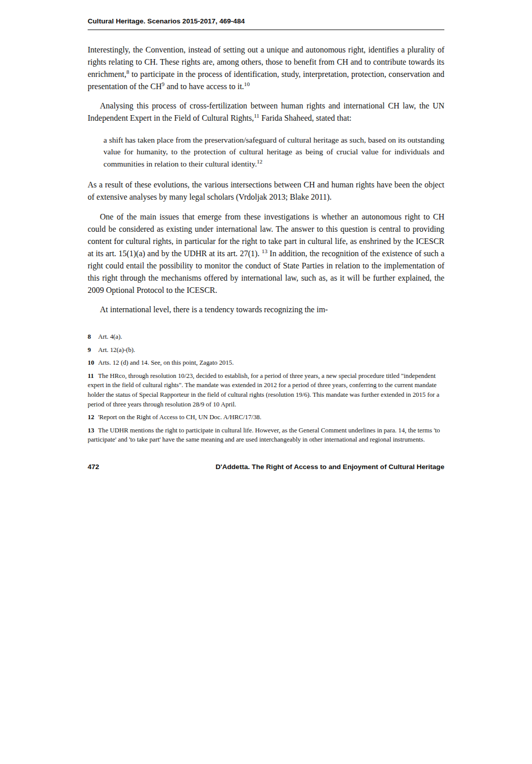Cultural Heritage. Scenarios 2015-2017, 469-484
Interestingly, the Convention, instead of setting out a unique and autonomous right, identifies a plurality of rights relating to CH. These rights are, among others, those to benefit from CH and to contribute towards its enrichment,8 to participate in the process of identification, study, interpretation, protection, conservation and presentation of the CH9 and to have access to it.10
Analysing this process of cross-fertilization between human rights and international CH law, the UN Independent Expert in the Field of Cultural Rights,11 Farida Shaheed, stated that:
a shift has taken place from the preservation/safeguard of cultural heritage as such, based on its outstanding value for humanity, to the protection of cultural heritage as being of crucial value for individuals and communities in relation to their cultural identity.12
As a result of these evolutions, the various intersections between CH and human rights have been the object of extensive analyses by many legal scholars (Vrdoljak 2013; Blake 2011).
One of the main issues that emerge from these investigations is whether an autonomous right to CH could be considered as existing under international law. The answer to this question is central to providing content for cultural rights, in particular for the right to take part in cultural life, as enshrined by the ICESCR at its art. 15(1)(a) and by the UDHR at its art. 27(1). 13 In addition, the recognition of the existence of such a right could entail the possibility to monitor the conduct of State Parties in relation to the implementation of this right through the mechanisms offered by international law, such as, as it will be further explained, the 2009 Optional Protocol to the ICESCR.
At international level, there is a tendency towards recognizing the im-
8 Art. 4(a).
9 Art. 12(a)-(b).
10 Arts. 12 (d) and 14. See, on this point, Zagato 2015.
11 The HRco, through resolution 10/23, decided to establish, for a period of three years, a new special procedure titled "independent expert in the field of cultural rights". The mandate was extended in 2012 for a period of three years, conferring to the current mandate holder the status of Special Rapporteur in the field of cultural rights (resolution 19/6). This mandate was further extended in 2015 for a period of three years through resolution 28/9 of 10 April.
12'Report on the Right of Access to CH, UN Doc. A/HRC/17/38.
13 The UDHR mentions the right to participate in cultural life. However, as the General Comment underlines in para. 14, the terms 'to participate' and 'to take part' have the same meaning and are used interchangeably in other international and regional instruments.
472 D'Addetta. The Right of Access to and Enjoyment of Cultural Heritage